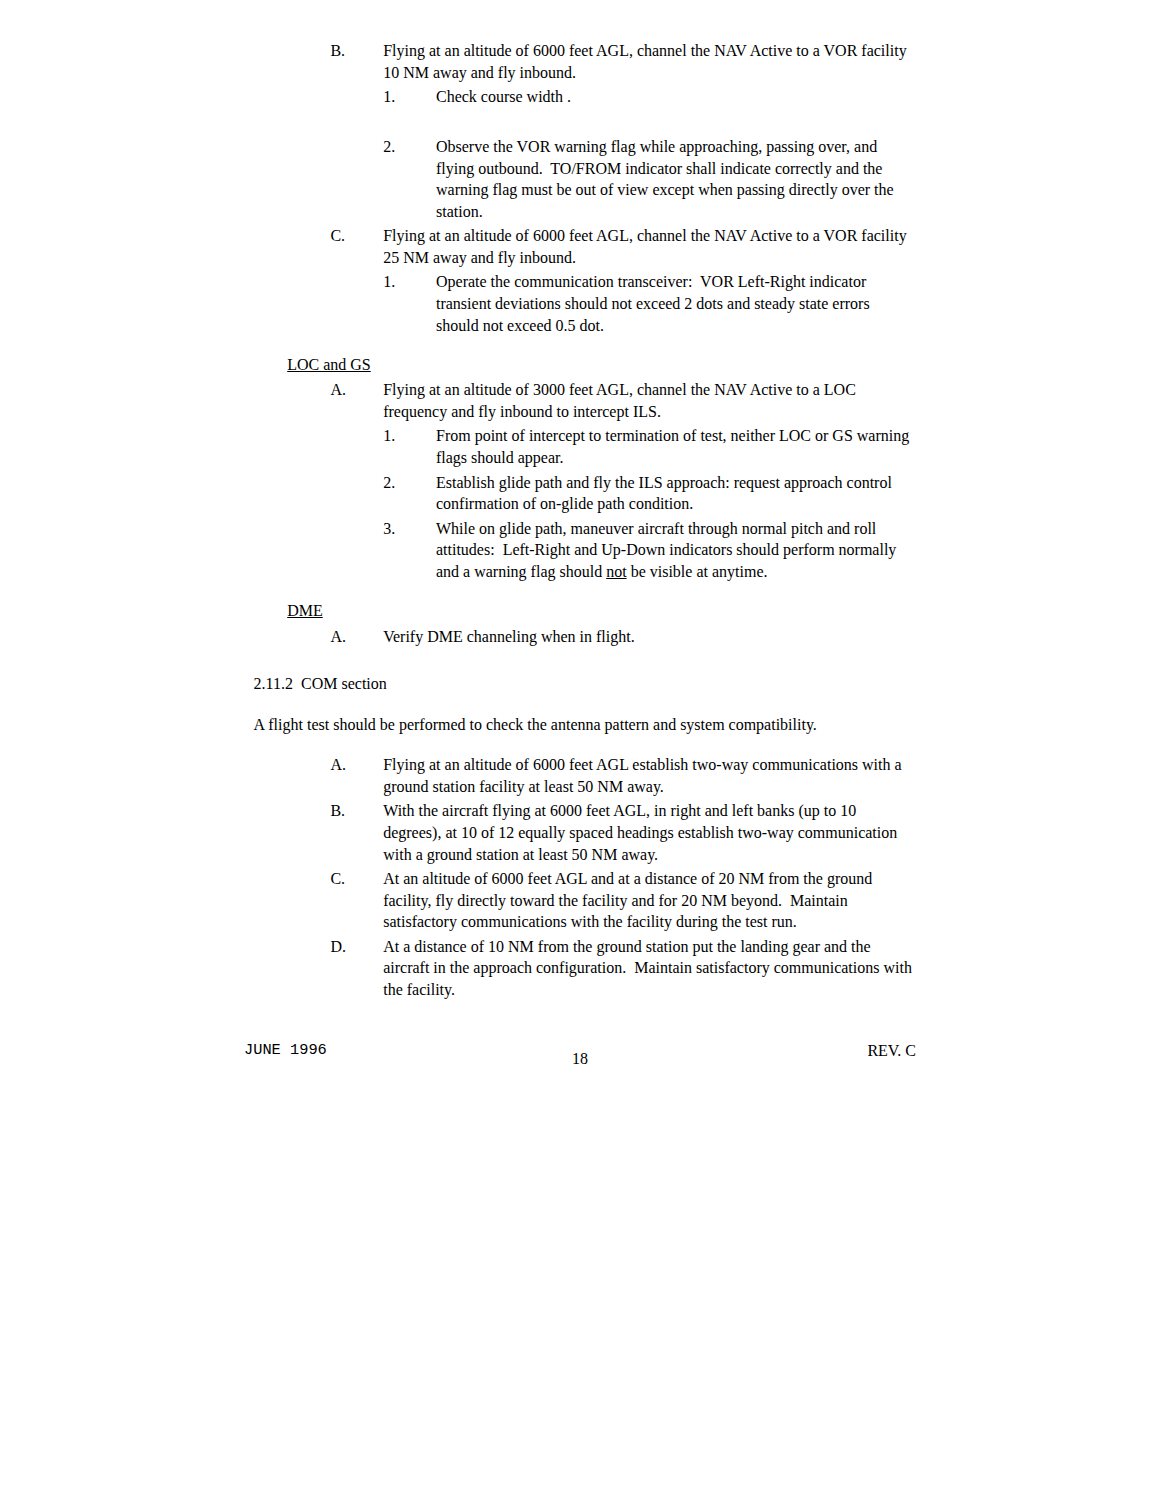B.
Flying at an altitude of 6000 feet AGL, channel the NAV Active to a VOR facility 10 NM away and fly inbound.
1.
Check course width .
2.
Observe the VOR warning flag while approaching, passing over, and flying outbound. TO/FROM indicator shall indicate correctly and the warning flag must be out of view except when passing directly over the station.
C.
Flying at an altitude of 6000 feet AGL, channel the NAV Active to a VOR facility 25 NM away and fly inbound.
1.
Operate the communication transceiver: VOR Left-Right indicator transient deviations should not exceed 2 dots and steady state errors should not exceed 0.5 dot.
LOC and GS
A.
Flying at an altitude of 3000 feet AGL, channel the NAV Active to a LOC frequency and fly inbound to intercept ILS.
1.
From point of intercept to termination of test, neither LOC or GS warning flags should appear.
2.
Establish glide path and fly the ILS approach: request approach control confirmation of on-glide path condition.
3.
While on glide path, maneuver aircraft through normal pitch and roll attitudes: Left-Right and Up-Down indicators should perform normally and a warning flag should not be visible at anytime.
DME
A.
Verify DME channeling when in flight.
2.11.2 COM section
A flight test should be performed to check the antenna pattern and system compatibility.
A.
Flying at an altitude of 6000 feet AGL establish two-way communications with a ground station facility at least 50 NM away.
B.
With the aircraft flying at 6000 feet AGL, in right and left banks (up to 10 degrees), at 10 of 12 equally spaced headings establish two-way communication with a ground station at least 50 NM away.
C.
At an altitude of 6000 feet AGL and at a distance of 20 NM from the ground facility, fly directly toward the facility and for 20 NM beyond. Maintain satisfactory communications with the facility during the test run.
D.
At a distance of 10 NM from the ground station put the landing gear and the aircraft in the approach configuration. Maintain satisfactory communications with the facility.
JUNE 1996
REV. C
18